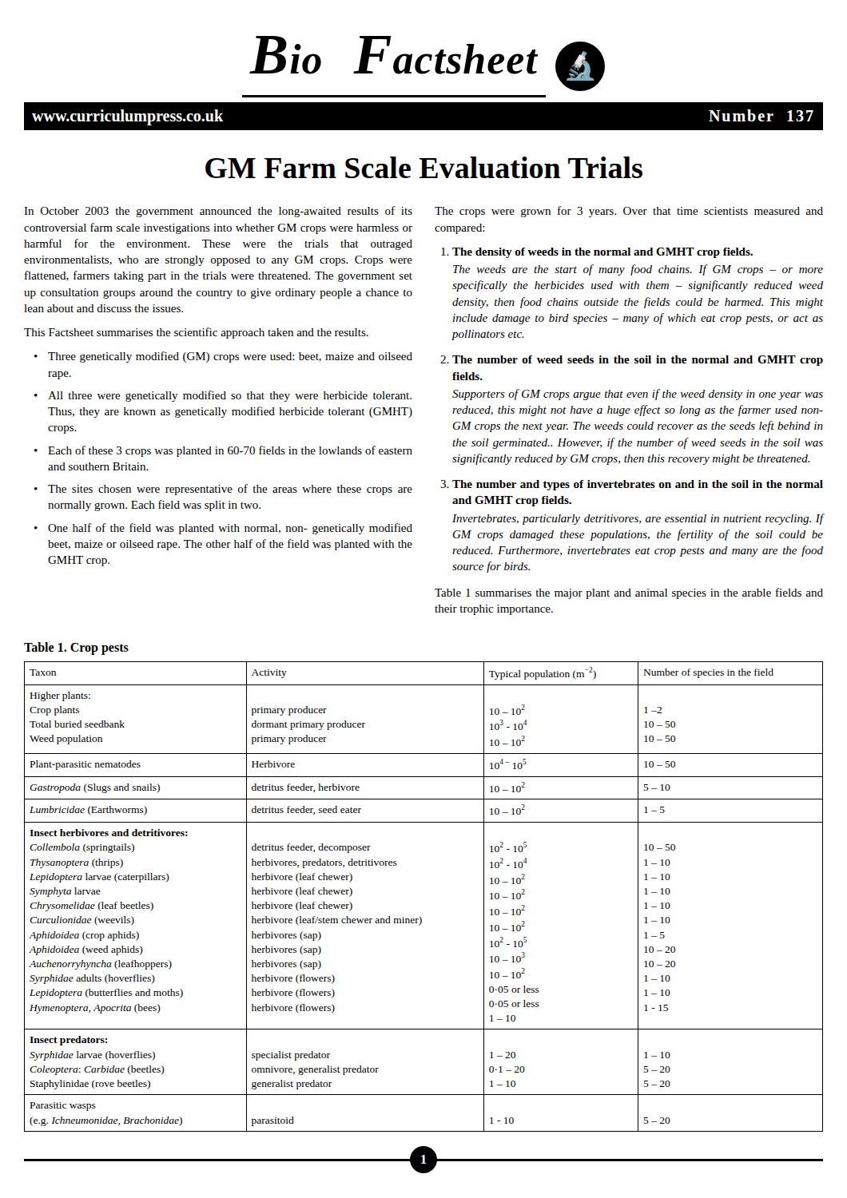Bio Factsheet
www.curriculumpress.co.uk Number 137
GM Farm Scale Evaluation Trials
In October 2003 the government announced the long-awaited results of its controversial farm scale investigations into whether GM crops were harmless or harmful for the environment. These were the trials that outraged environmentalists, who are strongly opposed to any GM crops. Crops were flattened, farmers taking part in the trials were threatened. The government set up consultation groups around the country to give ordinary people a chance to lean about and discuss the issues.
This Factsheet summarises the scientific approach taken and the results.
Three genetically modified (GM) crops were used: beet, maize and oilseed rape.
All three were genetically modified so that they were herbicide tolerant. Thus, they are known as genetically modified herbicide tolerant (GMHT) crops.
Each of these 3 crops was planted in 60-70 fields in the lowlands of eastern and southern Britain.
The sites chosen were representative of the areas where these crops are normally grown. Each field was split in two.
One half of the field was planted with normal, non- genetically modified beet, maize or oilseed rape. The other half of the field was planted with the GMHT crop.
The crops were grown for 3 years. Over that time scientists measured and compared:
The density of weeds in the normal and GMHT crop fields. The weeds are the start of many food chains. If GM crops – or more specifically the herbicides used with them – significantly reduced weed density, then food chains outside the fields could be harmed. This might include damage to bird species – many of which eat crop pests, or act as pollinators etc.
The number of weed seeds in the soil in the normal and GMHT crop fields. Supporters of GM crops argue that even if the weed density in one year was reduced, this might not have a huge effect so long as the farmer used non-GM crops the next year. The weeds could recover as the seeds left behind in the soil germinated.. However, if the number of weed seeds in the soil was significantly reduced by GM crops, then this recovery might be threatened.
The number and types of invertebrates on and in the soil in the normal and GMHT crop fields. Invertebrates, particularly detritivores, are essential in nutrient recycling. If GM crops damaged these populations, the fertility of the soil could be reduced. Furthermore, invertebrates eat crop pests and many are the food source for birds.
Table 1 summarises the major plant and animal species in the arable fields and their trophic importance.
Table 1. Crop pests
| Taxon | Activity | Typical population (m −2 ) | Number of species in the field |
| --- | --- | --- | --- |
| Higher plants: Crop plants Total buried seedbank Weed population | primary producer dormant primary producer primary producer | 10 – 10 2 10 3 - 10 4 10 – 10 2 | 1 –2 10 – 50 10 – 50 |
| Plant-parasitic nematodes | Herbivore | 10 4 – 10 5 | 10 – 50 |
| Gastropoda (Slugs and snails) | detritus feeder, herbivore | 10 – 10 2 | 5 – 10 |
| Lumbricidae (Earthworms) | detritus feeder, seed eater | 10 – 10 2 | 1 – 5 |
| Insect herbivores and detritivores: Collembola (springtails) Thysanoptera (thrips) Lepidoptera larvae (caterpillars) Symphyta larvae Chrysomelidae (leaf beetles) Curculionidae (weevils) Aphidoidea (crop aphids) Aphidoidea (weed aphids) Auchenorryhyncha (leafhoppers) Syrphidae adults (hoverflies) Lepidoptera (butterflies and moths) Hymenoptera , Apocrita (bees) | detritus feeder, decomposer herbivores, predators, detritivores herbivore (leaf chewer) herbivore (leaf chewer) herbivore (leaf chewer) herbivore (leaf/stem chewer and miner) herbivores (sap) herbivores (sap) herbivores (sap) herbivore (flowers) herbivore (flowers) herbivore (flowers) | 10 2 - 10 5 10 2 - 10 4 10 – 10 2 10 – 10 2 10 – 10 2 10 – 10 2 10 2 - 10 5 10 – 10 3 10 – 10 2 0·05 or less 0·05 or less 1 – 10 | 10 – 50 1 – 10 1 – 10 1 – 10 1 – 10 1 – 10 1 – 5 10 – 20 10 – 20 1 – 10 1 – 10 1 - 15 |
| Insect predators: Syrphidae larvae (hoverflies) Coleoptera : Carbidae (beetles) Staphylinidae (rove beetles) | specialist predator omnivore, generalist predator generalist predator | 1 – 20 0·1 – 20 1 – 10 | 1 – 10 5 – 20 5 – 20 |
| Parasitic wasps (e.g. Ichneumonidae, Brachonidae ) | parasitoid | 1 - 10 | 5 – 20 |
1